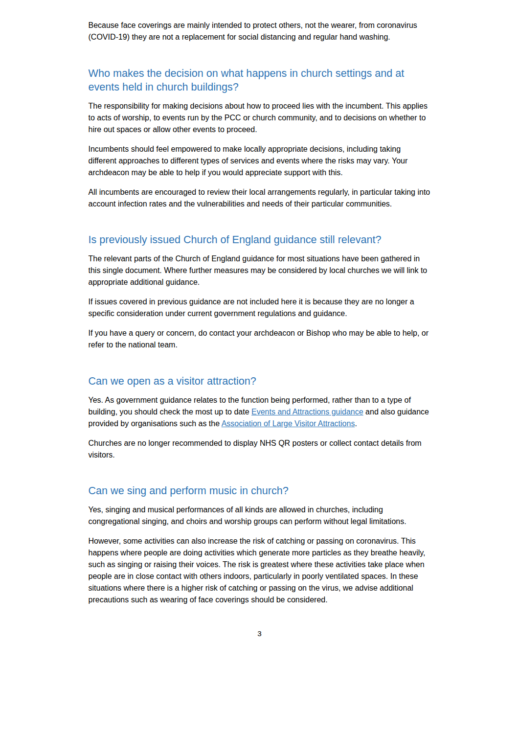Because face coverings are mainly intended to protect others, not the wearer, from coronavirus (COVID-19) they are not a replacement for social distancing and regular hand washing.
Who makes the decision on what happens in church settings and at events held in church buildings?
The responsibility for making decisions about how to proceed lies with the incumbent. This applies to acts of worship, to events run by the PCC or church community, and to decisions on whether to hire out spaces or allow other events to proceed.
Incumbents should feel empowered to make locally appropriate decisions, including taking different approaches to different types of services and events where the risks may vary. Your archdeacon may be able to help if you would appreciate support with this.
All incumbents are encouraged to review their local arrangements regularly, in particular taking into account infection rates and the vulnerabilities and needs of their particular communities.
Is previously issued Church of England guidance still relevant?
The relevant parts of the Church of England guidance for most situations have been gathered in this single document. Where further measures may be considered by local churches we will link to appropriate additional guidance.
If issues covered in previous guidance are not included here it is because they are no longer a specific consideration under current government regulations and guidance.
If you have a query or concern, do contact your archdeacon or Bishop who may be able to help, or refer to the national team.
Can we open as a visitor attraction?
Yes. As government guidance relates to the function being performed, rather than to a type of building, you should check the most up to date Events and Attractions guidance and also guidance provided by organisations such as the Association of Large Visitor Attractions.
Churches are no longer recommended to display NHS QR posters or collect contact details from visitors.
Can we sing and perform music in church?
Yes, singing and musical performances of all kinds are allowed in churches, including congregational singing, and choirs and worship groups can perform without legal limitations.
However, some activities can also increase the risk of catching or passing on coronavirus. This happens where people are doing activities which generate more particles as they breathe heavily, such as singing or raising their voices. The risk is greatest where these activities take place when people are in close contact with others indoors, particularly in poorly ventilated spaces. In these situations where there is a higher risk of catching or passing on the virus, we advise additional precautions such as wearing of face coverings should be considered.
3